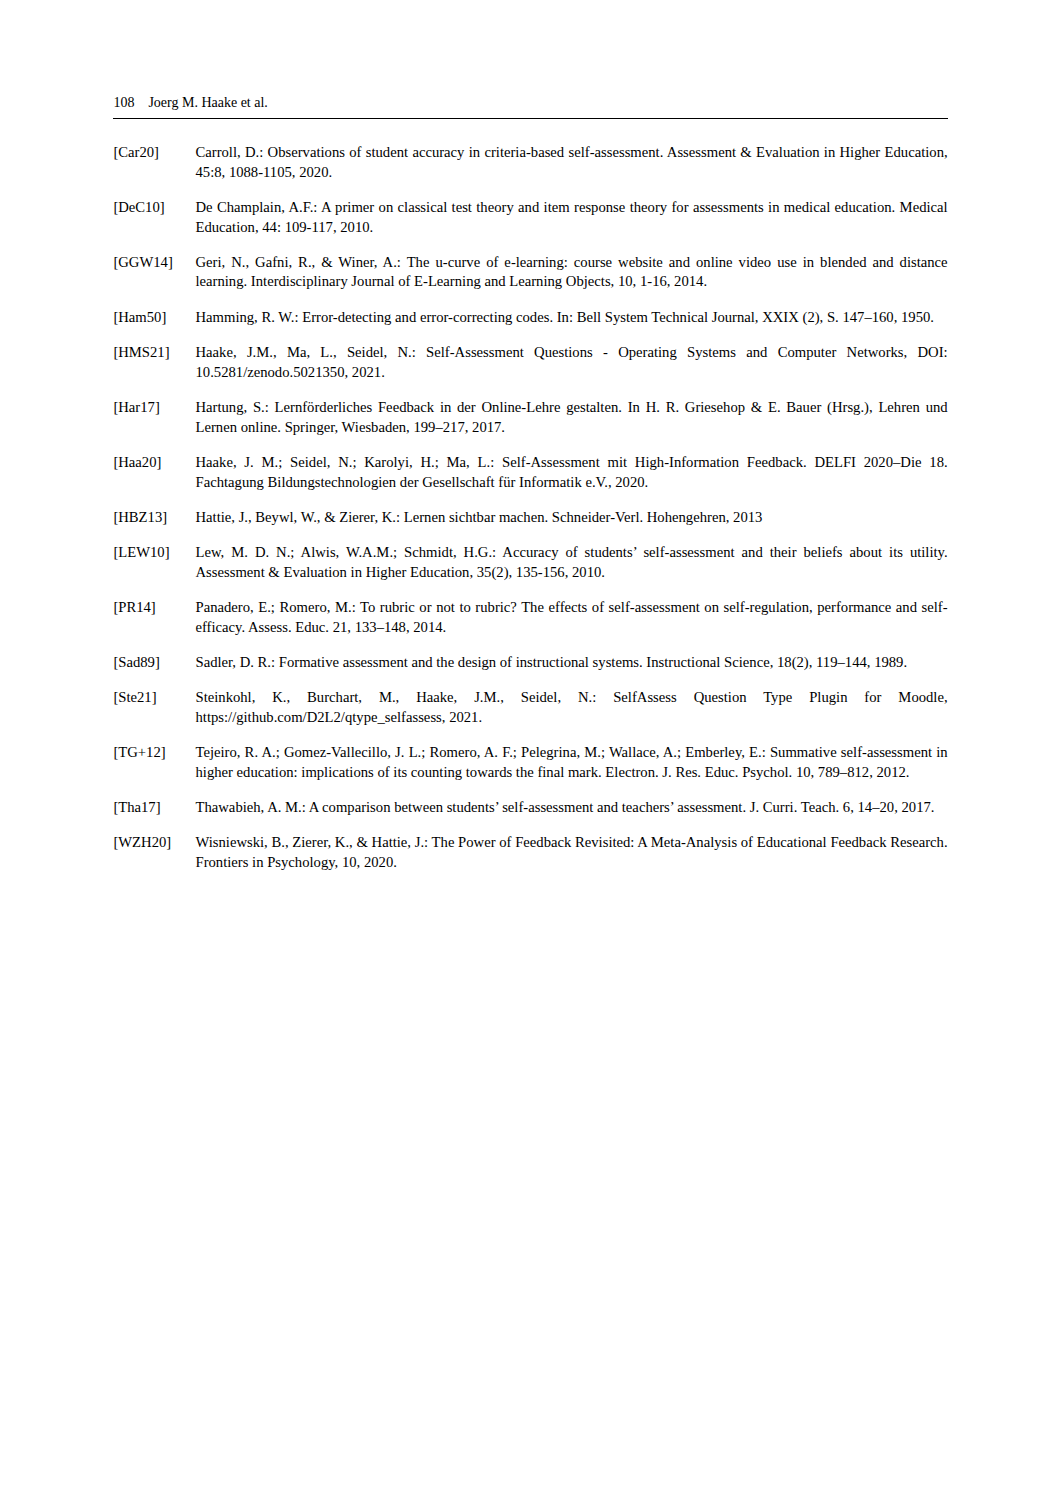108 Joerg M. Haake et al.
[Car20]
Carroll, D.: Observations of student accuracy in criteria-based self-assessment. Assessment & Evaluation in Higher Education, 45:8, 1088-1105, 2020.
[DeC10]
De Champlain, A.F.: A primer on classical test theory and item response theory for assessments in medical education. Medical Education, 44: 109-117, 2010.
[GGW14]
Geri, N., Gafni, R., & Winer, A.: The u-curve of e-learning: course website and online video use in blended and distance learning. Interdisciplinary Journal of E-Learning and Learning Objects, 10, 1-16, 2014.
[Ham50]
Hamming, R. W.: Error-detecting and error-correcting codes. In: Bell System Technical Journal, XXIX (2), S. 147–160, 1950.
[HMS21]
Haake, J.M., Ma, L., Seidel, N.: Self-Assessment Questions - Operating Systems and Computer Networks, DOI: 10.5281/zenodo.5021350, 2021.
[Har17]
Hartung, S.: Lernförderliches Feedback in der Online-Lehre gestalten. In H. R. Griesehop & E. Bauer (Hrsg.), Lehren und Lernen online. Springer, Wiesbaden, 199–217, 2017.
[Haa20]
Haake, J. M.; Seidel, N.; Karolyi, H.; Ma, L.: Self-Assessment mit High-Information Feedback. DELFI 2020–Die 18. Fachtagung Bildungstechnologien der Gesellschaft für Informatik e.V., 2020.
[HBZ13]
Hattie, J., Beywl, W., & Zierer, K.: Lernen sichtbar machen. Schneider-Verl. Hohengehren, 2013
[LEW10]
Lew, M. D. N.; Alwis, W.A.M.; Schmidt, H.G.: Accuracy of students’ self-assessment and their beliefs about its utility. Assessment & Evaluation in Higher Education, 35(2), 135-156, 2010.
[PR14]
Panadero, E.; Romero, M.: To rubric or not to rubric? The effects of self-assessment on self-regulation, performance and self-efficacy. Assess. Educ. 21, 133–148, 2014.
[Sad89]
Sadler, D. R.: Formative assessment and the design of instructional systems. Instructional Science, 18(2), 119–144, 1989.
[Ste21]
Steinkohl, K., Burchart, M., Haake, J.M., Seidel, N.: SelfAssess Question Type Plugin for Moodle, https://github.com/D2L2/qtype_selfassess, 2021.
[TG+12]
Tejeiro, R. A.; Gomez-Vallecillo, J. L.; Romero, A. F.; Pelegrina, M.; Wallace, A.; Emberley, E.: Summative self-assessment in higher education: implications of its counting towards the final mark. Electron. J. Res. Educ. Psychol. 10, 789–812, 2012.
[Tha17]
Thawabieh, A. M.: A comparison between students’ self-assessment and teachers’ assessment. J. Curri. Teach. 6, 14–20, 2017.
[WZH20]
Wisniewski, B., Zierer, K., & Hattie, J.: The Power of Feedback Revisited: A Meta-Analysis of Educational Feedback Research. Frontiers in Psychology, 10, 2020.